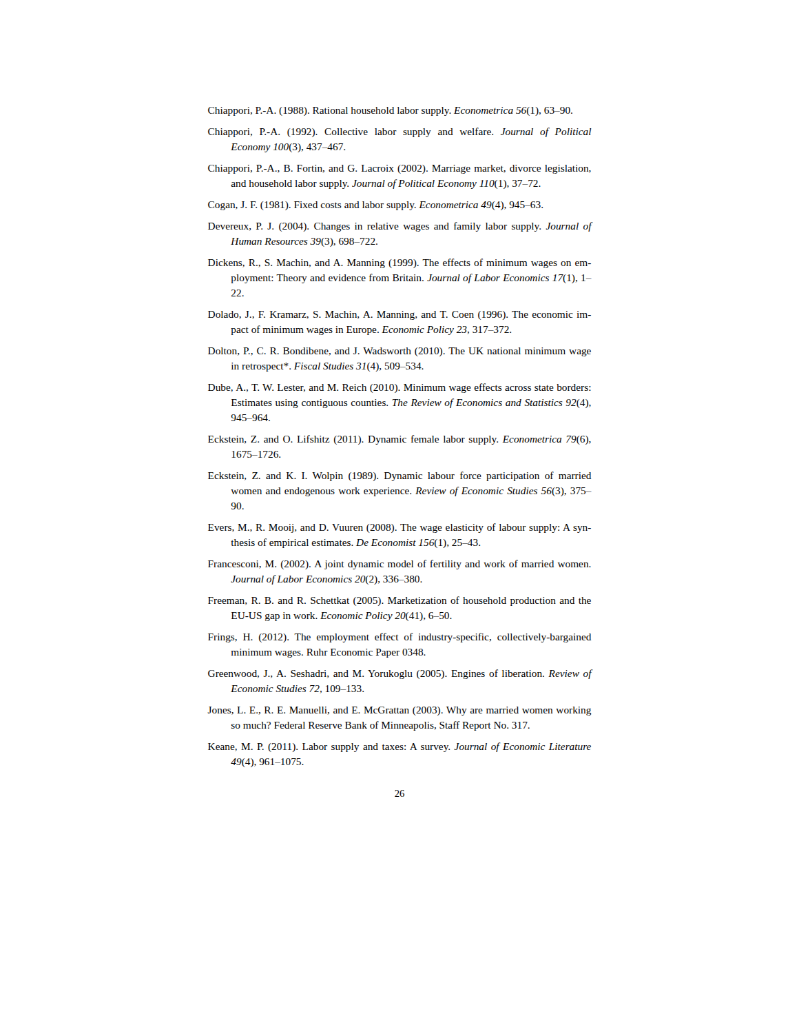Chiappori, P.-A. (1988). Rational household labor supply. Econometrica 56(1), 63–90.
Chiappori, P.-A. (1992). Collective labor supply and welfare. Journal of Political Economy 100(3), 437–467.
Chiappori, P.-A., B. Fortin, and G. Lacroix (2002). Marriage market, divorce legislation, and household labor supply. Journal of Political Economy 110(1), 37–72.
Cogan, J. F. (1981). Fixed costs and labor supply. Econometrica 49(4), 945–63.
Devereux, P. J. (2004). Changes in relative wages and family labor supply. Journal of Human Resources 39(3), 698–722.
Dickens, R., S. Machin, and A. Manning (1999). The effects of minimum wages on employment: Theory and evidence from Britain. Journal of Labor Economics 17(1), 1–22.
Dolado, J., F. Kramarz, S. Machin, A. Manning, and T. Coen (1996). The economic impact of minimum wages in Europe. Economic Policy 23, 317–372.
Dolton, P., C. R. Bondibene, and J. Wadsworth (2010). The UK national minimum wage in retrospect*. Fiscal Studies 31(4), 509–534.
Dube, A., T. W. Lester, and M. Reich (2010). Minimum wage effects across state borders: Estimates using contiguous counties. The Review of Economics and Statistics 92(4), 945–964.
Eckstein, Z. and O. Lifshitz (2011). Dynamic female labor supply. Econometrica 79(6), 1675–1726.
Eckstein, Z. and K. I. Wolpin (1989). Dynamic labour force participation of married women and endogenous work experience. Review of Economic Studies 56(3), 375–90.
Evers, M., R. Mooij, and D. Vuuren (2008). The wage elasticity of labour supply: A synthesis of empirical estimates. De Economist 156(1), 25–43.
Francesconi, M. (2002). A joint dynamic model of fertility and work of married women. Journal of Labor Economics 20(2), 336–380.
Freeman, R. B. and R. Schettkat (2005). Marketization of household production and the EU-US gap in work. Economic Policy 20(41), 6–50.
Frings, H. (2012). The employment effect of industry-specific, collectively-bargained minimum wages. Ruhr Economic Paper 0348.
Greenwood, J., A. Seshadri, and M. Yorukoglu (2005). Engines of liberation. Review of Economic Studies 72, 109–133.
Jones, L. E., R. E. Manuelli, and E. McGrattan (2003). Why are married women working so much? Federal Reserve Bank of Minneapolis, Staff Report No. 317.
Keane, M. P. (2011). Labor supply and taxes: A survey. Journal of Economic Literature 49(4), 961–1075.
26